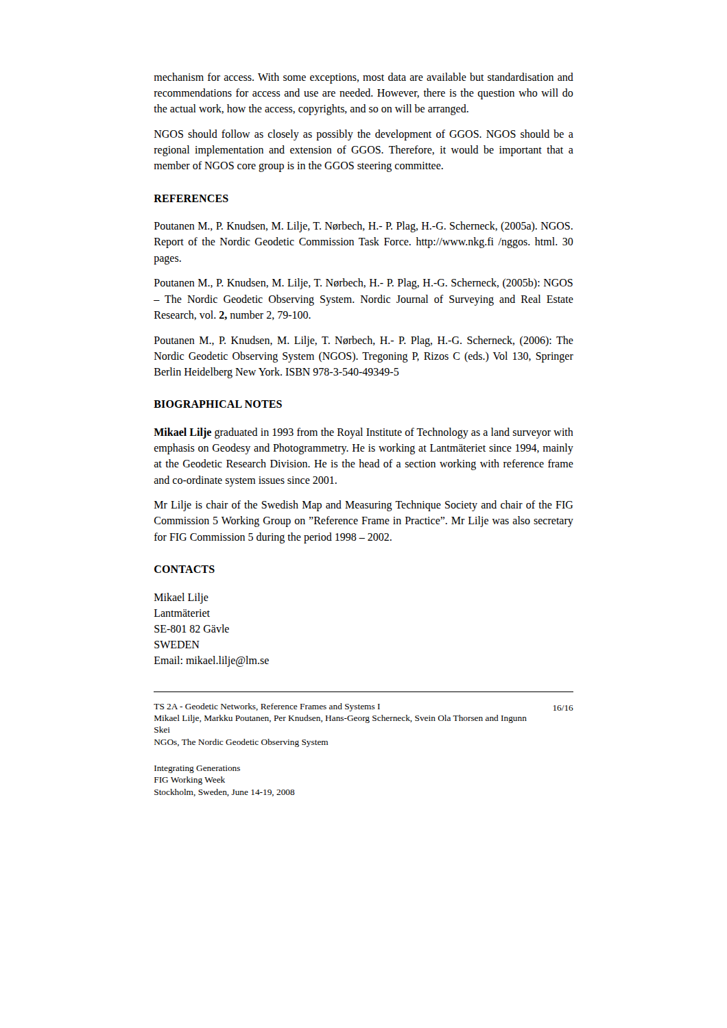mechanism for access. With some exceptions, most data are available but standardisation and recommendations for access and use are needed. However, there is the question who will do the actual work, how the access, copyrights, and so on will be arranged.
NGOS should follow as closely as possibly the development of GGOS. NGOS should be a regional implementation and extension of GGOS. Therefore, it would be important that a member of NGOS core group is in the GGOS steering committee.
REFERENCES
Poutanen M., P. Knudsen, M. Lilje, T. Nørbech, H.- P. Plag, H.-G. Scherneck, (2005a). NGOS. Report of the Nordic Geodetic Commission Task Force. http://www.nkg.fi /nggos. html. 30 pages.
Poutanen M., P. Knudsen, M. Lilje, T. Nørbech, H.- P. Plag, H.-G. Scherneck, (2005b): NGOS – The Nordic Geodetic Observing System. Nordic Journal of Surveying and Real Estate Research, vol. 2, number 2, 79-100.
Poutanen M., P. Knudsen, M. Lilje, T. Nørbech, H.- P. Plag, H.-G. Scherneck, (2006): The Nordic Geodetic Observing System (NGOS). Tregoning P, Rizos C (eds.) Vol 130, Springer Berlin Heidelberg New York. ISBN 978-3-540-49349-5
BIOGRAPHICAL NOTES
Mikael Lilje graduated in 1993 from the Royal Institute of Technology as a land surveyor with emphasis on Geodesy and Photogrammetry. He is working at Lantmäteriet since 1994, mainly at the Geodetic Research Division. He is the head of a section working with reference frame and co-ordinate system issues since 2001.
Mr Lilje is chair of the Swedish Map and Measuring Technique Society and chair of the FIG Commission 5 Working Group on ”Reference Frame in Practice”. Mr Lilje was also secretary for FIG Commission 5 during the period 1998 – 2002.
CONTACTS
Mikael Lilje
Lantmäteriet
SE-801 82 Gävle
SWEDEN
Email: mikael.lilje@lm.se
TS 2A - Geodetic Networks, Reference Frames and Systems I
Mikael Lilje, Markku Poutanen, Per Knudsen, Hans-Georg Scherneck, Svein Ola Thorsen and Ingunn Skei
NGOs, The Nordic Geodetic Observing System
16/16
Integrating Generations
FIG Working Week
Stockholm, Sweden, June 14-19, 2008